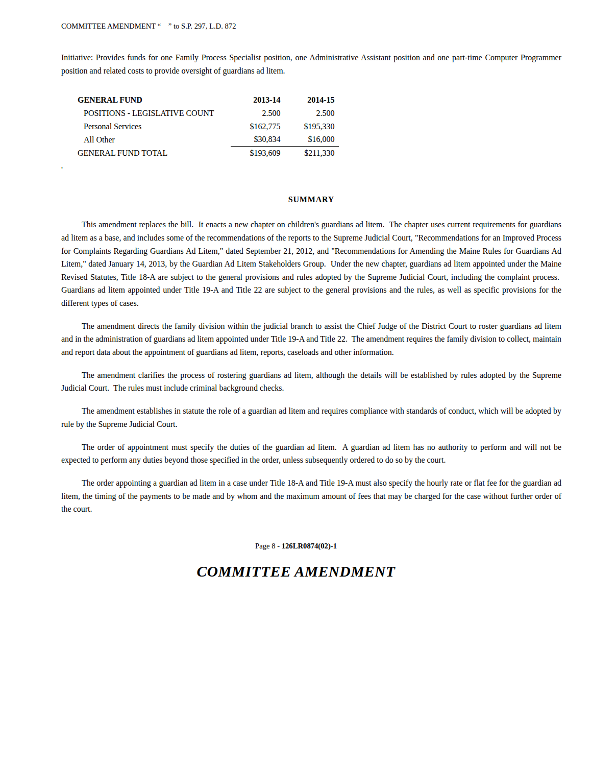COMMITTEE AMENDMENT “ ” to S.P. 297, L.D. 872
Initiative: Provides funds for one Family Process Specialist position, one Administrative Assistant position and one part-time Computer Programmer position and related costs to provide oversight of guardians ad litem.
| GENERAL FUND | 2013-14 | 2014-15 |
| POSITIONS - LEGISLATIVE COUNT | 2.500 | 2.500 |
| Personal Services | $162,775 | $195,330 |
| All Other | $30,834 | $16,000 |
| GENERAL FUND TOTAL | $193,609 | $211,330 |
'
SUMMARY
This amendment replaces the bill. It enacts a new chapter on children's guardians ad litem. The chapter uses current requirements for guardians ad litem as a base, and includes some of the recommendations of the reports to the Supreme Judicial Court, "Recommendations for an Improved Process for Complaints Regarding Guardians Ad Litem," dated September 21, 2012, and "Recommendations for Amending the Maine Rules for Guardians Ad Litem," dated January 14, 2013, by the Guardian Ad Litem Stakeholders Group. Under the new chapter, guardians ad litem appointed under the Maine Revised Statutes, Title 18-A are subject to the general provisions and rules adopted by the Supreme Judicial Court, including the complaint process. Guardians ad litem appointed under Title 19-A and Title 22 are subject to the general provisions and the rules, as well as specific provisions for the different types of cases.
The amendment directs the family division within the judicial branch to assist the Chief Judge of the District Court to roster guardians ad litem and in the administration of guardians ad litem appointed under Title 19-A and Title 22. The amendment requires the family division to collect, maintain and report data about the appointment of guardians ad litem, reports, caseloads and other information.
The amendment clarifies the process of rostering guardians ad litem, although the details will be established by rules adopted by the Supreme Judicial Court. The rules must include criminal background checks.
The amendment establishes in statute the role of a guardian ad litem and requires compliance with standards of conduct, which will be adopted by rule by the Supreme Judicial Court.
The order of appointment must specify the duties of the guardian ad litem. A guardian ad litem has no authority to perform and will not be expected to perform any duties beyond those specified in the order, unless subsequently ordered to do so by the court.
The order appointing a guardian ad litem in a case under Title 18-A and Title 19-A must also specify the hourly rate or flat fee for the guardian ad litem, the timing of the payments to be made and by whom and the maximum amount of fees that may be charged for the case without further order of the court.
Page 8 - 126LR0874(02)-1
COMMITTEE AMENDMENT